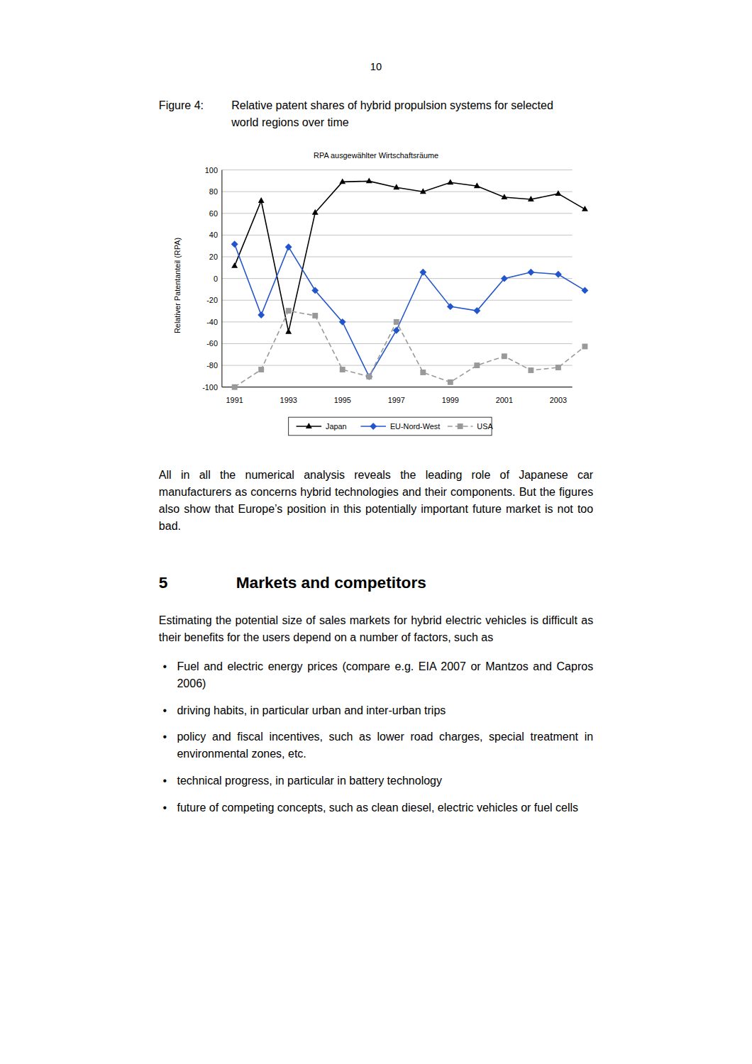10
Figure 4: Relative patent shares of hybrid propulsion systems for selected world regions over time
RPA ausgewählter Wirtschaftsräume Relativer Patentanteil (RPA) 100 80 60 40 20 0 -20 -40 -60 -80 -100 1991 1993 1995 1997 1999 2001 2003 Japan EU-Nord-West USA
All in all the numerical analysis reveals the leading role of Japanese car manufacturers as concerns hybrid technologies and their components. But the figures also show that Europe’s position in this potentially important future market is not too bad.
5 Markets and competitors
Estimating the potential size of sales markets for hybrid electric vehicles is difficult as their benefits for the users depend on a number of factors, such as
Fuel and electric energy prices (compare e.g. EIA 2007 or Mantzos and Capros 2006)
driving habits, in particular urban and inter-urban trips
policy and fiscal incentives, such as lower road charges, special treatment in environmental zones, etc.
technical progress, in particular in battery technology
future of competing concepts, such as clean diesel, electric vehicles or fuel cells